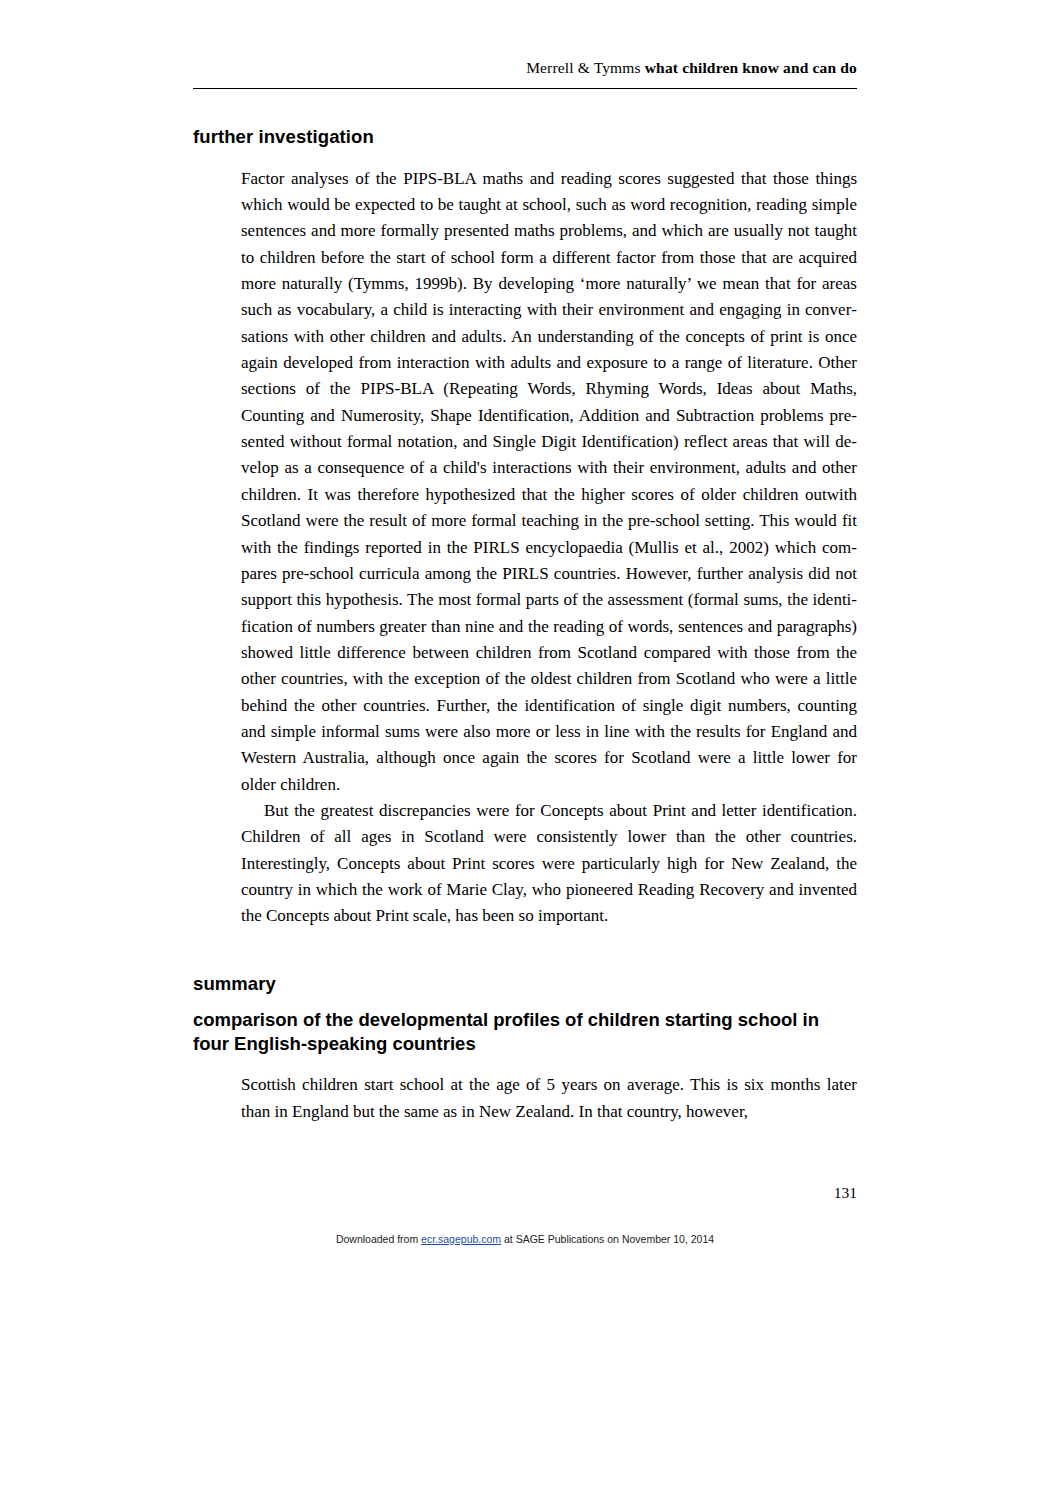Merrell & Tymms what children know and can do
further investigation
Factor analyses of the PIPS-BLA maths and reading scores suggested that those things which would be expected to be taught at school, such as word recognition, reading simple sentences and more formally presented maths problems, and which are usually not taught to children before the start of school form a different factor from those that are acquired more naturally (Tymms, 1999b). By developing ‘more naturally’ we mean that for areas such as vocabulary, a child is interacting with their environment and engaging in conversations with other children and adults. An understanding of the concepts of print is once again developed from interaction with adults and exposure to a range of literature. Other sections of the PIPS-BLA (Repeating Words, Rhyming Words, Ideas about Maths, Counting and Numerosity, Shape Identification, Addition and Subtraction problems presented without formal notation, and Single Digit Identification) reflect areas that will develop as a consequence of a child's interactions with their environment, adults and other children. It was therefore hypothesized that the higher scores of older children outwith Scotland were the result of more formal teaching in the pre-school setting. This would fit with the findings reported in the PIRLS encyclopaedia (Mullis et al., 2002) which compares pre-school curricula among the PIRLS countries. However, further analysis did not support this hypothesis. The most formal parts of the assessment (formal sums, the identification of numbers greater than nine and the reading of words, sentences and paragraphs) showed little difference between children from Scotland compared with those from the other countries, with the exception of the oldest children from Scotland who were a little behind the other countries. Further, the identification of single digit numbers, counting and simple informal sums were also more or less in line with the results for England and Western Australia, although once again the scores for Scotland were a little lower for older children.
But the greatest discrepancies were for Concepts about Print and letter identification. Children of all ages in Scotland were consistently lower than the other countries. Interestingly, Concepts about Print scores were particularly high for New Zealand, the country in which the work of Marie Clay, who pioneered Reading Recovery and invented the Concepts about Print scale, has been so important.
summary
comparison of the developmental profiles of children starting school in four English-speaking countries
Scottish children start school at the age of 5 years on average. This is six months later than in England but the same as in New Zealand. In that country, however,
131
Downloaded from ecr.sagepub.com at SAGE Publications on November 10, 2014